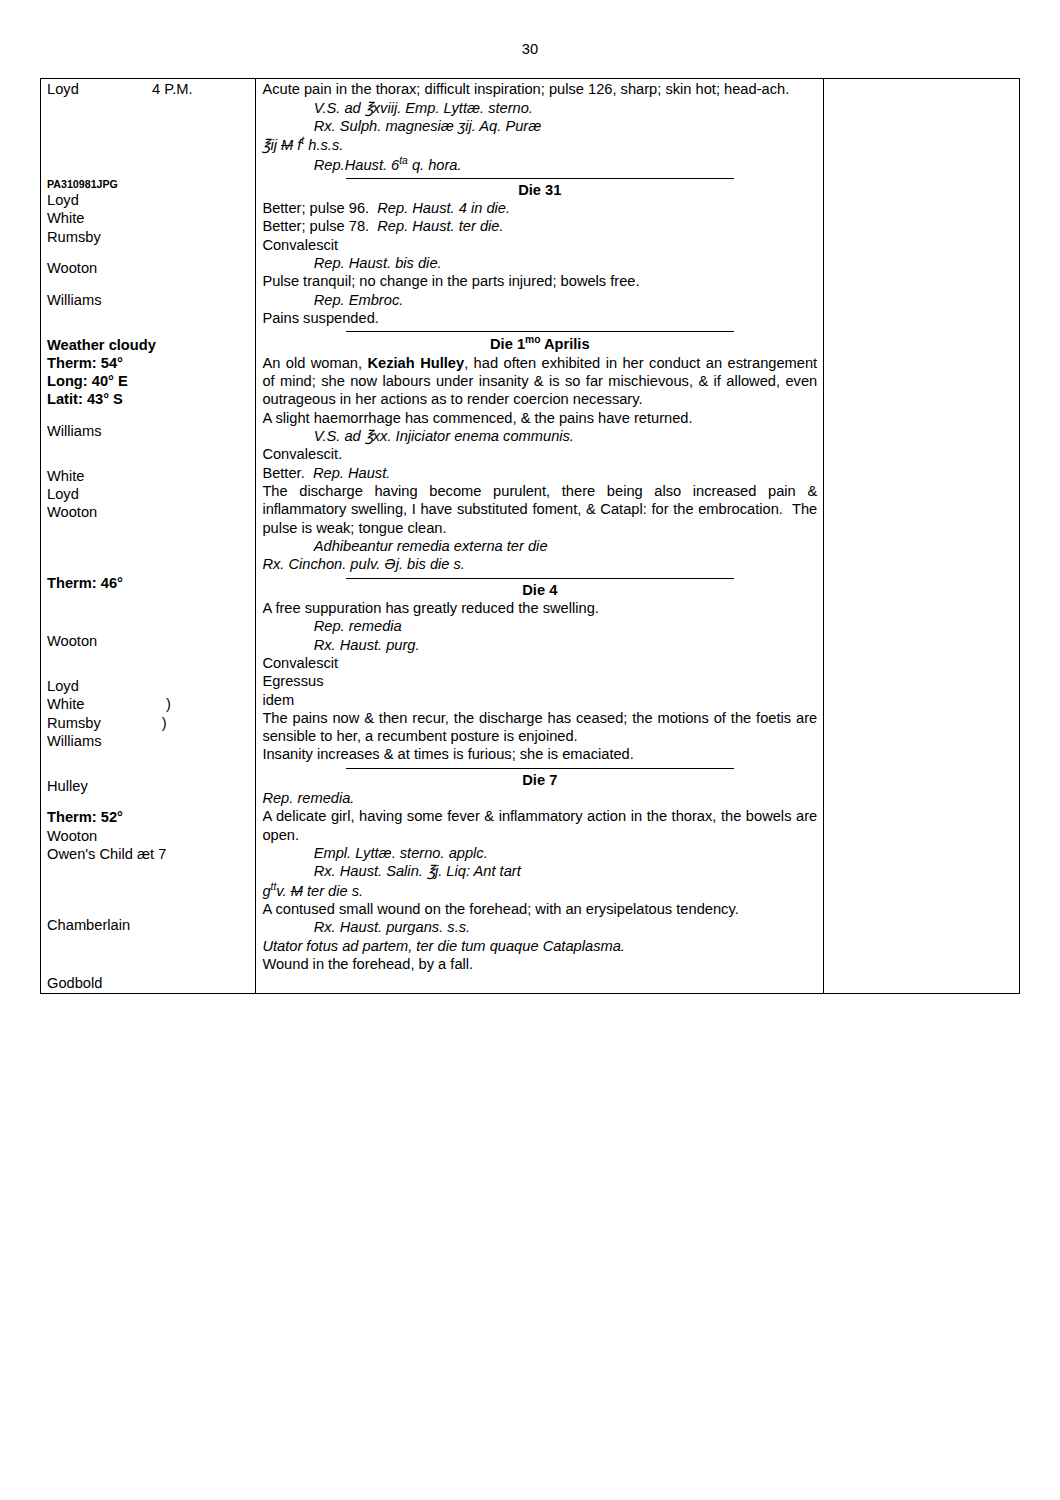30
| Loyd 4 P.M. PA310981JPG Loyd White Rumsby Wooton Williams Weather cloudy Therm: 54° Long: 40° E Latit: 43° S Williams White Loyd Wooton Therm: 46° Wooton Loyd White ) Rumsby ) Williams Hulley Therm: 52° Wooton Owen's Child æt 7 Chamberlain Godbold | Acute pain in the thorax; difficult inspiration; pulse 126, sharp; skin hot; head-ach. V.S. ad ℥xviij. Emp. Lyttæ. sterno. Rx. Sulph. magnesiæ ʒij. Aq. Puræ ℥ij M f t h.s.s. Rep.Haust. 6 ta q. hora. Die 31 Better; pulse 96. Rep. Haust. 4 in die. Better; pulse 78. Rep. Haust. ter die. Convalescit Rep. Haust. bis die. Pulse tranquil; no change in the parts injured; bowels free. Rep. Embroc. Pains suspended. Die 1 mo Aprilis An old woman, Keziah Hulley , had often exhibited in her conduct an estrangement of mind; she now labours under insanity & is so far mischievous, & if allowed, even outrageous in her actions as to render coercion necessary. A slight haemorrhage has commenced, & the pains have returned. V.S. ad ℥xx. Injiciator enema communis. Convalescit. Better. Rep. Haust. The discharge having become purulent, there being also increased pain & inflammatory swelling, I have substituted foment, & Catapl: for the embrocation. The pulse is weak; tongue clean. Adhibeantur remedia externa ter die Rx. Cinchon. pulv. Əj. bis die s. Die 4 A free suppuration has greatly reduced the swelling. Rep. remedia Rx. Haust. purg. Convalescit Egressus idem The pains now & then recur, the discharge has ceased; the motions of the foetis are sensible to her, a recumbent posture is enjoined. Insanity increases & at times is furious; she is emaciated. Die 7 Rep. remedia. A delicate girl, having some fever & inflammatory action in the thorax, the bowels are open. Empl. Lyttæ. sterno. applc. Rx. Haust. Salin. ℥j. Liq: Ant tart g tt v. M ter die s. A contused small wound on the forehead; with an erysipelatous tendency. Rx. Haust. purgans. s.s. Utator fotus ad partem, ter die tum quaque Cataplasma. Wound in the forehead, by a fall. | |